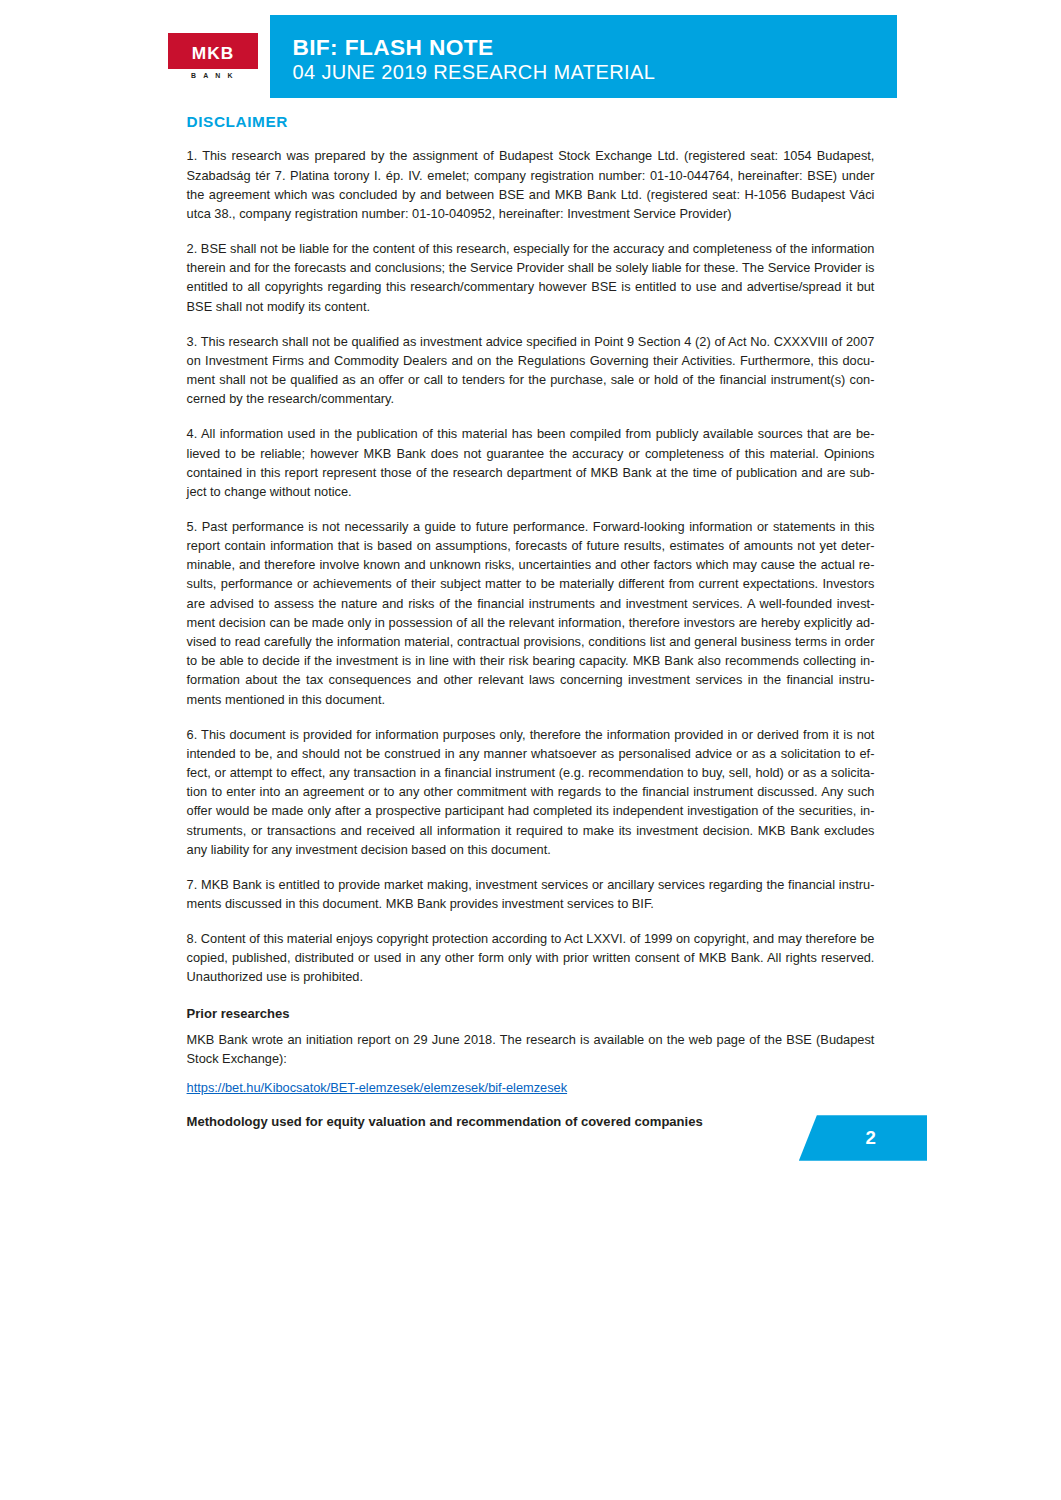MKB B A N K
BIF: FLASH NOTE
04 JUNE 2019 RESEARCH MATERIAL
Disclaimer
1. This research was prepared by the assignment of Budapest Stock Exchange Ltd. (registered seat: 1054 Budapest, Szabadság tér 7. Platina torony I. ép. IV. emelet; company registration number: 01-10-044764, hereinafter: BSE) under the agreement which was concluded by and between BSE and MKB Bank Ltd. (registered seat: H-1056 Budapest Váci utca 38., company registration number: 01-10-040952, hereinafter: Investment Service Provider)
2. BSE shall not be liable for the content of this research, especially for the accuracy and completeness of the information therein and for the forecasts and conclusions; the Service Provider shall be solely liable for these. The Service Provider is entitled to all copyrights regarding this research/commentary however BSE is entitled to use and advertise/spread it but BSE shall not modify its content.
3. This research shall not be qualified as investment advice specified in Point 9 Section 4 (2) of Act No. CXXXVIII of 2007 on Investment Firms and Commodity Dealers and on the Regulations Governing their Activities. Furthermore, this document shall not be qualified as an offer or call to tenders for the purchase, sale or hold of the financial instrument(s) concerned by the research/commentary.
4. All information used in the publication of this material has been compiled from publicly available sources that are believed to be reliable; however MKB Bank does not guarantee the accuracy or completeness of this material. Opinions contained in this report represent those of the research department of MKB Bank at the time of publication and are subject to change without notice.
5. Past performance is not necessarily a guide to future performance. Forward-looking information or statements in this report contain information that is based on assumptions, forecasts of future results, estimates of amounts not yet determinable, and therefore involve known and unknown risks, uncertainties and other factors which may cause the actual results, performance or achievements of their subject matter to be materially different from current expectations. Investors are advised to assess the nature and risks of the financial instruments and investment services. A well-founded investment decision can be made only in possession of all the relevant information, therefore investors are hereby explicitly advised to read carefully the information material, contractual provisions, conditions list and general business terms in order to be able to decide if the investment is in line with their risk bearing capacity. MKB Bank also recommends collecting information about the tax consequences and other relevant laws concerning investment services in the financial instruments mentioned in this document.
6. This document is provided for information purposes only, therefore the information provided in or derived from it is not intended to be, and should not be construed in any manner whatsoever as personalised advice or as a solicitation to effect, or attempt to effect, any transaction in a financial instrument (e.g. recommendation to buy, sell, hold) or as a solicitation to enter into an agreement or to any other commitment with regards to the financial instrument discussed. Any such offer would be made only after a prospective participant had completed its independent investigation of the securities, instruments, or transactions and received all information it required to make its investment decision. MKB Bank excludes any liability for any investment decision based on this document.
7. MKB Bank is entitled to provide market making, investment services or ancillary services regarding the financial instruments discussed in this document. MKB Bank provides investment services to BIF.
8. Content of this material enjoys copyright protection according to Act LXXVI. of 1999 on copyright, and may therefore be copied, published, distributed or used in any other form only with prior written consent of MKB Bank. All rights reserved. Unauthorized use is prohibited.
Prior researches
MKB Bank wrote an initiation report on 29 June 2018. The research is available on the web page of the BSE (Budapest Stock Exchange):
https://bet.hu/Kibocsatok/BET-elemzesek/elemzesek/bif-elemzesek
Methodology used for equity valuation and recommendation of covered companies
2